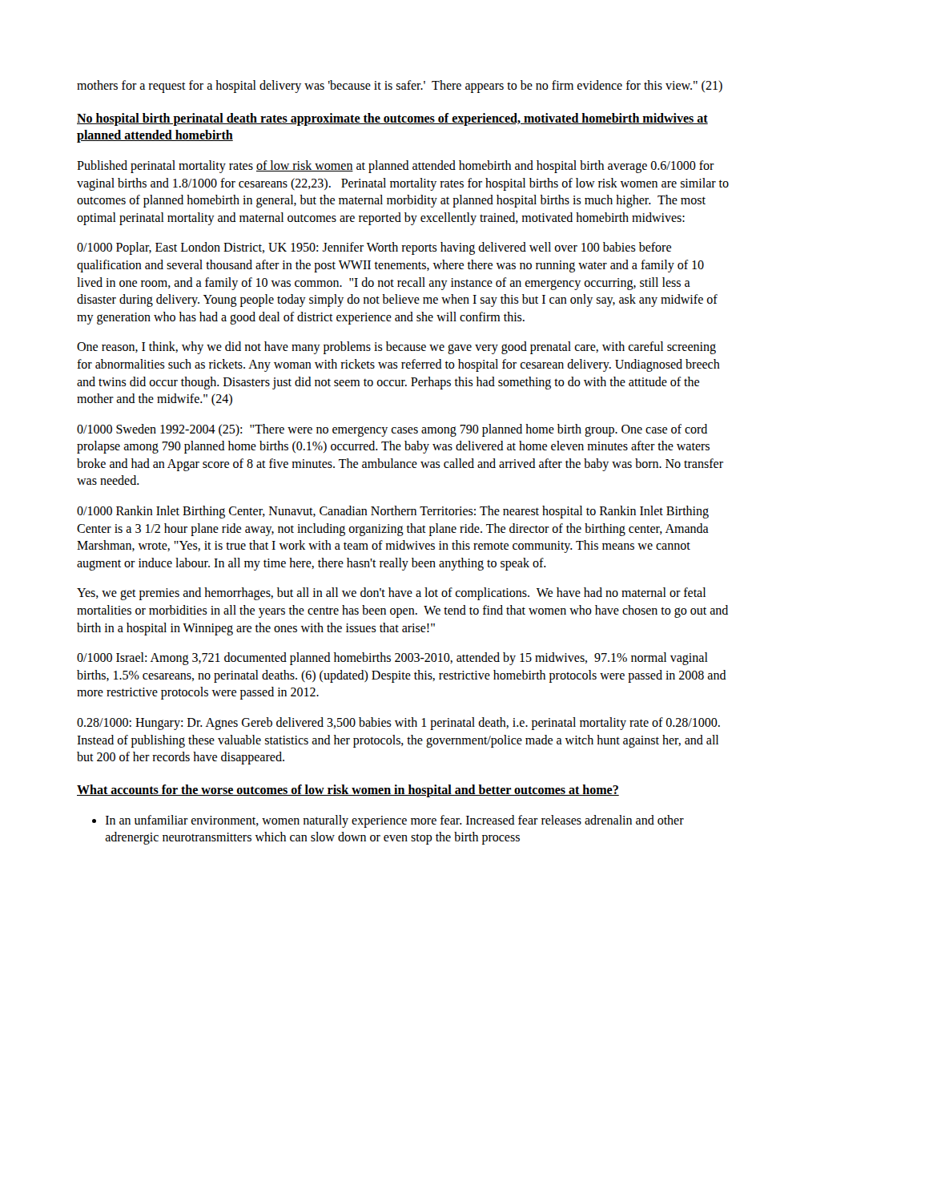mothers for a request for a hospital delivery was 'because it is safer.' There appears to be no firm evidence for this view." (21)
No hospital birth perinatal death rates approximate the outcomes of experienced, motivated homebirth midwives at planned attended homebirth
Published perinatal mortality rates of low risk women at planned attended homebirth and hospital birth average 0.6/1000 for vaginal births and 1.8/1000 for cesareans (22,23). Perinatal mortality rates for hospital births of low risk women are similar to outcomes of planned homebirth in general, but the maternal morbidity at planned hospital births is much higher. The most optimal perinatal mortality and maternal outcomes are reported by excellently trained, motivated homebirth midwives:
0/1000 Poplar, East London District, UK 1950: Jennifer Worth reports having delivered well over 100 babies before qualification and several thousand after in the post WWII tenements, where there was no running water and a family of 10 lived in one room, and a family of 10 was common. "I do not recall any instance of an emergency occurring, still less a disaster during delivery. Young people today simply do not believe me when I say this but I can only say, ask any midwife of my generation who has had a good deal of district experience and she will confirm this.
One reason, I think, why we did not have many problems is because we gave very good prenatal care, with careful screening for abnormalities such as rickets. Any woman with rickets was referred to hospital for cesarean delivery. Undiagnosed breech and twins did occur though. Disasters just did not seem to occur. Perhaps this had something to do with the attitude of the mother and the midwife." (24)
0/1000 Sweden 1992-2004 (25): "There were no emergency cases among 790 planned home birth group. One case of cord prolapse among 790 planned home births (0.1%) occurred. The baby was delivered at home eleven minutes after the waters broke and had an Apgar score of 8 at five minutes. The ambulance was called and arrived after the baby was born. No transfer was needed.
0/1000 Rankin Inlet Birthing Center, Nunavut, Canadian Northern Territories: The nearest hospital to Rankin Inlet Birthing Center is a 3 1/2 hour plane ride away, not including organizing that plane ride. The director of the birthing center, Amanda Marshman, wrote, "Yes, it is true that I work with a team of midwives in this remote community. This means we cannot augment or induce labour. In all my time here, there hasn't really been anything to speak of.
Yes, we get premies and hemorrhages, but all in all we don't have a lot of complications. We have had no maternal or fetal mortalities or morbidities in all the years the centre has been open. We tend to find that women who have chosen to go out and birth in a hospital in Winnipeg are the ones with the issues that arise!"
0/1000 Israel: Among 3,721 documented planned homebirths 2003-2010, attended by 15 midwives, 97.1% normal vaginal births, 1.5% cesareans, no perinatal deaths. (6) (updated) Despite this, restrictive homebirth protocols were passed in 2008 and more restrictive protocols were passed in 2012.
0.28/1000: Hungary: Dr. Agnes Gereb delivered 3,500 babies with 1 perinatal death, i.e. perinatal mortality rate of 0.28/1000. Instead of publishing these valuable statistics and her protocols, the government/police made a witch hunt against her, and all but 200 of her records have disappeared.
What accounts for the worse outcomes of low risk women in hospital and better outcomes at home?
In an unfamiliar environment, women naturally experience more fear. Increased fear releases adrenalin and other adrenergic neurotransmitters which can slow down or even stop the birth process